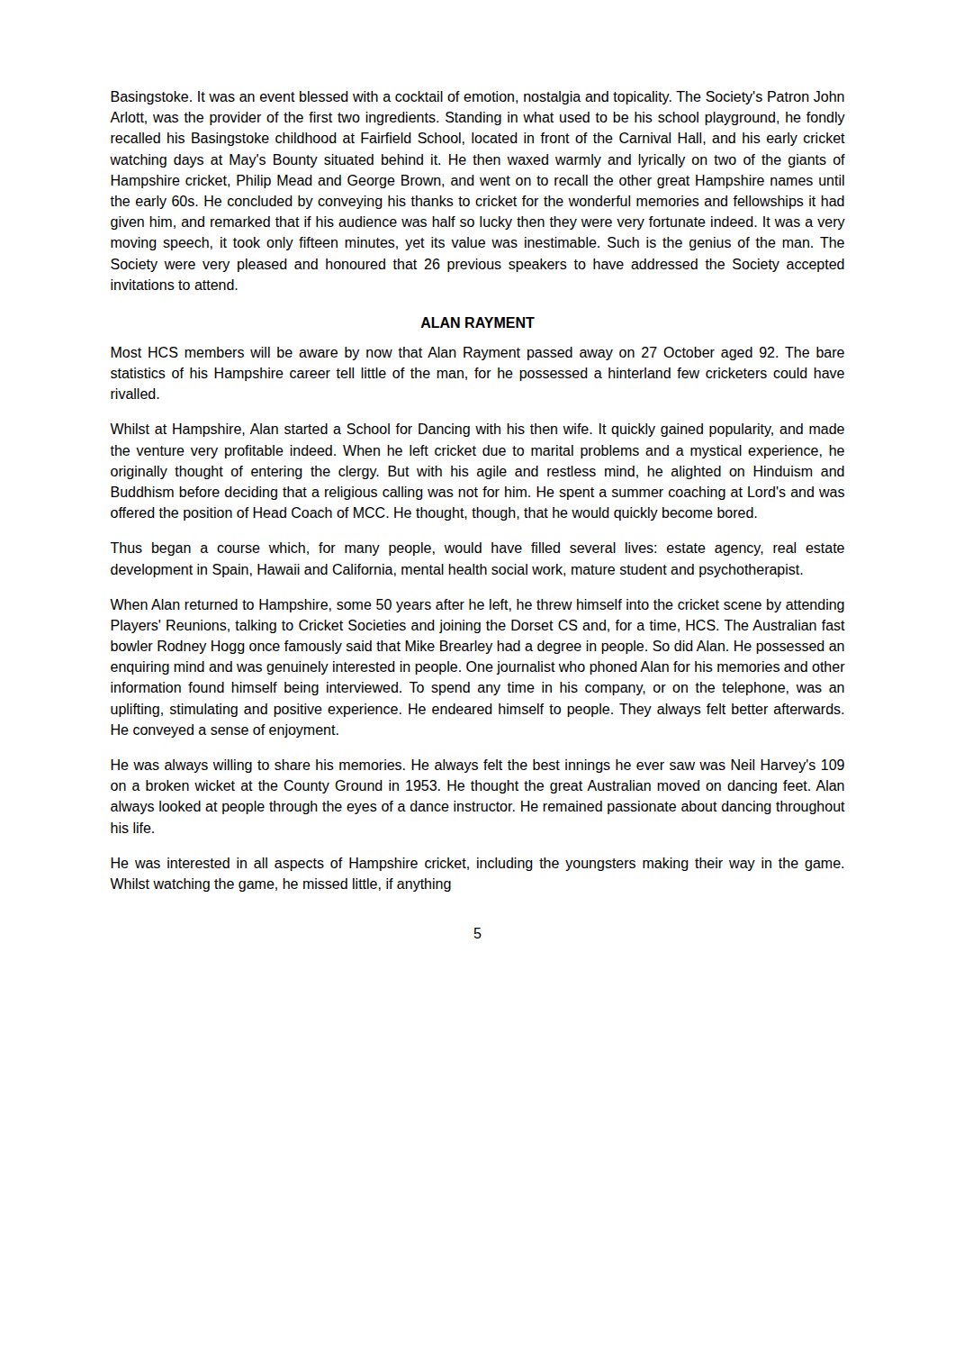Basingstoke. It was an event blessed with a cocktail of emotion, nostalgia and topicality. The Society's Patron John Arlott, was the provider of the first two ingredients. Standing in what used to be his school playground, he fondly recalled his Basingstoke childhood at Fairfield School, located in front of the Carnival Hall, and his early cricket watching days at May's Bounty situated behind it. He then waxed warmly and lyrically on two of the giants of Hampshire cricket, Philip Mead and George Brown, and went on to recall the other great Hampshire names until the early 60s. He concluded by conveying his thanks to cricket for the wonderful memories and fellowships it had given him, and remarked that if his audience was half so lucky then they were very fortunate indeed. It was a very moving speech, it took only fifteen minutes, yet its value was inestimable. Such is the genius of the man. The Society were very pleased and honoured that 26 previous speakers to have addressed the Society accepted invitations to attend.
Alan Rayment
Most HCS members will be aware by now that Alan Rayment passed away on 27 October aged 92. The bare statistics of his Hampshire career tell little of the man, for he possessed a hinterland few cricketers could have rivalled.
Whilst at Hampshire, Alan started a School for Dancing with his then wife. It quickly gained popularity, and made the venture very profitable indeed. When he left cricket due to marital problems and a mystical experience, he originally thought of entering the clergy. But with his agile and restless mind, he alighted on Hinduism and Buddhism before deciding that a religious calling was not for him. He spent a summer coaching at Lord's and was offered the position of Head Coach of MCC. He thought, though, that he would quickly become bored.
Thus began a course which, for many people, would have filled several lives: estate agency, real estate development in Spain, Hawaii and California, mental health social work, mature student and psychotherapist.
When Alan returned to Hampshire, some 50 years after he left, he threw himself into the cricket scene by attending Players' Reunions, talking to Cricket Societies and joining the Dorset CS and, for a time, HCS. The Australian fast bowler Rodney Hogg once famously said that Mike Brearley had a degree in people. So did Alan. He possessed an enquiring mind and was genuinely interested in people. One journalist who phoned Alan for his memories and other information found himself being interviewed. To spend any time in his company, or on the telephone, was an uplifting, stimulating and positive experience. He endeared himself to people. They always felt better afterwards. He conveyed a sense of enjoyment.
He was always willing to share his memories. He always felt the best innings he ever saw was Neil Harvey's 109 on a broken wicket at the County Ground in 1953. He thought the great Australian moved on dancing feet. Alan always looked at people through the eyes of a dance instructor. He remained passionate about dancing throughout his life.
He was interested in all aspects of Hampshire cricket, including the youngsters making their way in the game. Whilst watching the game, he missed little, if anything
5